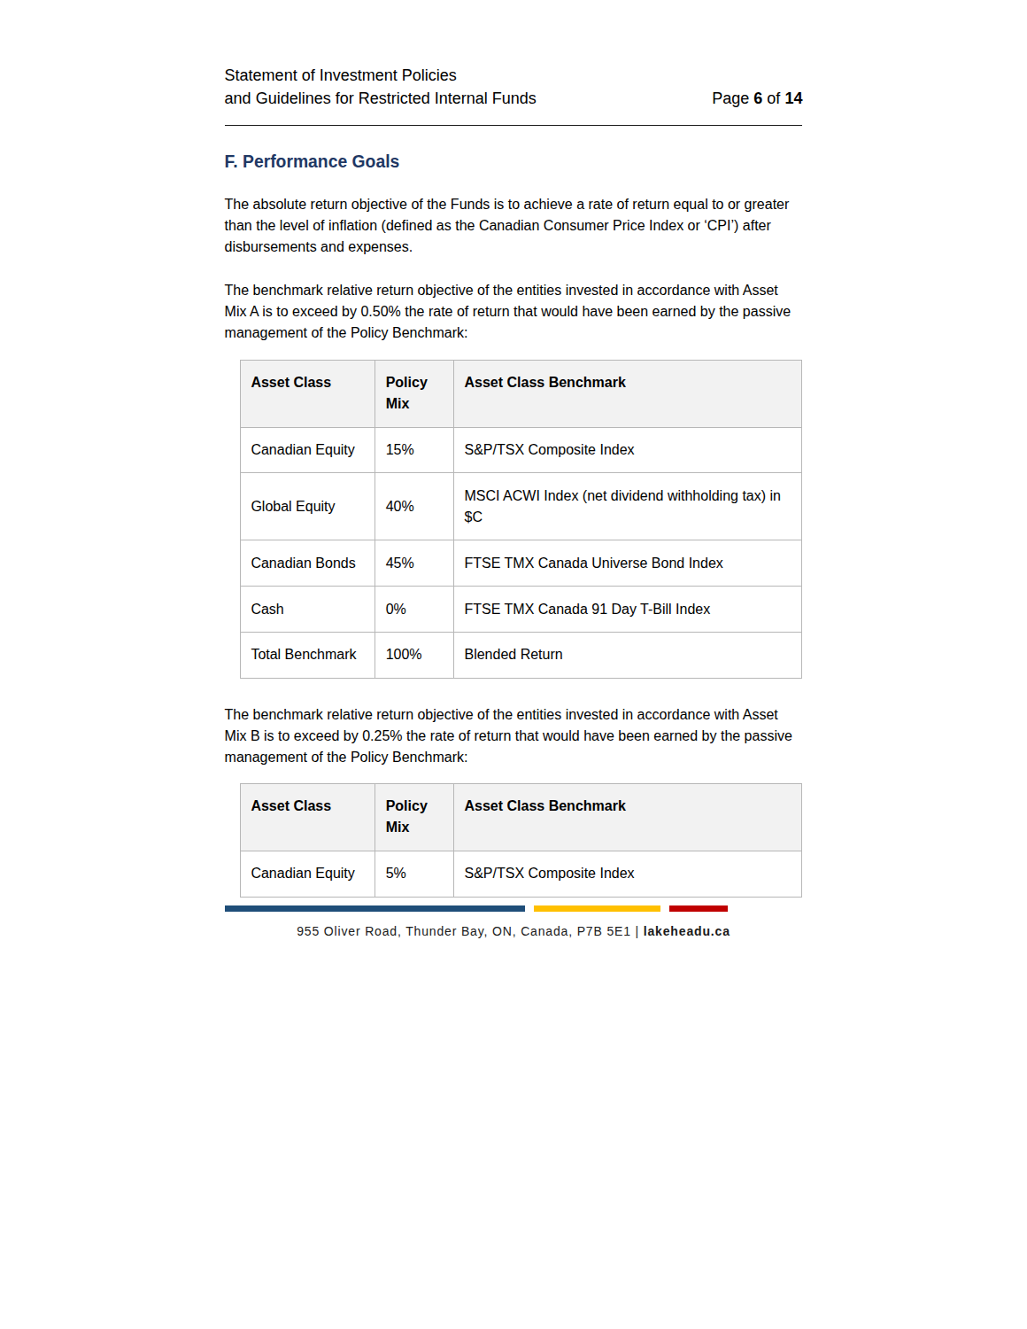Statement of Investment Policies
and Guidelines for Restricted Internal Funds
Page 6 of 14
F. Performance Goals
The absolute return objective of the Funds is to achieve a rate of return equal to or greater than the level of inflation (defined as the Canadian Consumer Price Index or ‘CPI’) after disbursements and expenses.
The benchmark relative return objective of the entities invested in accordance with Asset Mix A is to exceed by 0.50% the rate of return that would have been earned by the passive management of the Policy Benchmark:
| Asset Class | Policy Mix | Asset Class Benchmark |
| --- | --- | --- |
| Canadian Equity | 15% | S&P/TSX Composite Index |
| Global Equity | 40% | MSCI ACWI Index (net dividend withholding tax) in $C |
| Canadian Bonds | 45% | FTSE TMX Canada Universe Bond Index |
| Cash | 0% | FTSE TMX Canada 91 Day T-Bill Index |
| Total Benchmark | 100% | Blended Return |
The benchmark relative return objective of the entities invested in accordance with Asset Mix B is to exceed by 0.25% the rate of return that would have been earned by the passive management of the Policy Benchmark:
| Asset Class | Policy Mix | Asset Class Benchmark |
| --- | --- | --- |
| Canadian Equity | 5% | S&P/TSX Composite Index |
955 Oliver Road, Thunder Bay, ON, Canada, P7B 5E1 | lakeheadu.ca